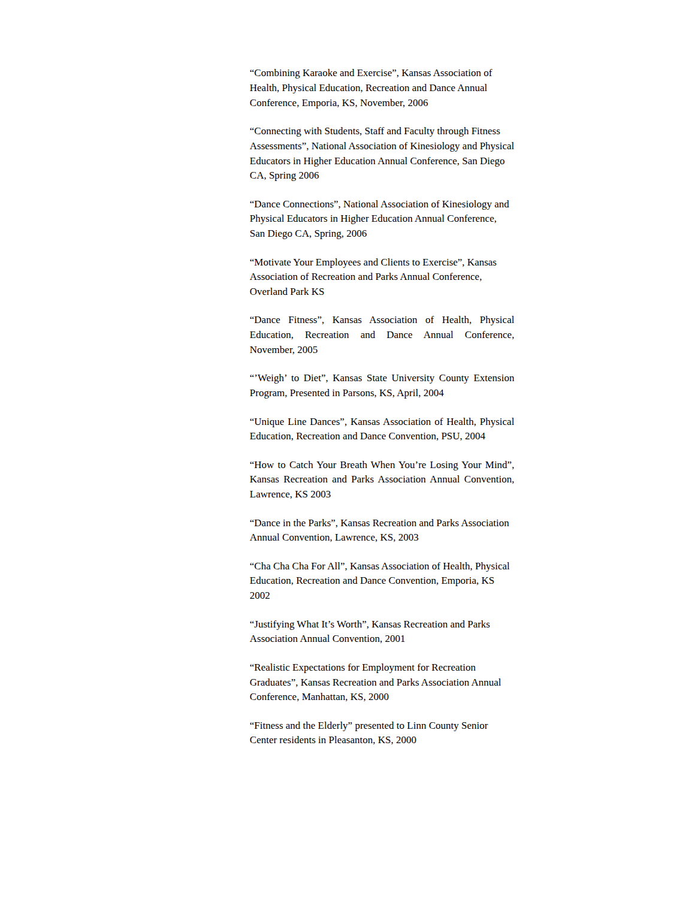“Combining Karaoke and Exercise”, Kansas Association of Health, Physical Education, Recreation and Dance Annual Conference, Emporia, KS, November, 2006
“Connecting with Students, Staff and Faculty through Fitness Assessments”, National Association of Kinesiology and Physical Educators in Higher Education Annual Conference, San Diego CA, Spring 2006
“Dance Connections”, National Association of Kinesiology and Physical Educators in Higher Education Annual Conference, San Diego CA, Spring, 2006
“Motivate Your Employees and Clients to Exercise”, Kansas Association of Recreation and Parks Annual Conference, Overland Park KS
“Dance Fitness”, Kansas Association of Health, Physical Education, Recreation and Dance Annual Conference, November, 2005
“’Weigh’ to Diet”, Kansas State University County Extension Program, Presented in Parsons, KS, April, 2004
“Unique Line Dances”, Kansas Association of Health, Physical Education, Recreation and Dance Convention, PSU, 2004
“How to Catch Your Breath When You’re Losing Your Mind”, Kansas Recreation and Parks Association Annual Convention, Lawrence, KS 2003
“Dance in the Parks”, Kansas Recreation and Parks Association Annual Convention, Lawrence, KS, 2003
“Cha Cha Cha For All”, Kansas Association of Health, Physical Education, Recreation and Dance Convention, Emporia, KS 2002
“Justifying What It’s Worth”, Kansas Recreation and Parks Association Annual Convention, 2001
“Realistic Expectations for Employment for Recreation Graduates”, Kansas Recreation and Parks Association Annual Conference, Manhattan, KS, 2000
“Fitness and the Elderly” presented to Linn County Senior Center residents in Pleasanton, KS, 2000